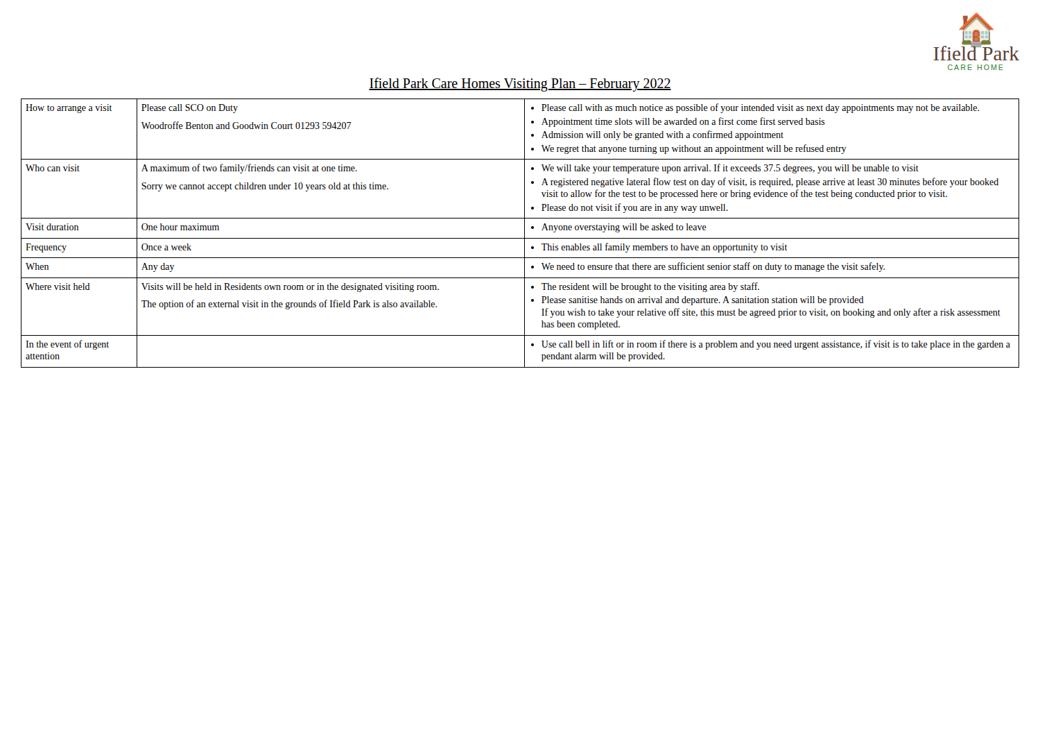🏠
Ifield Park
CARE HOME
Ifield Park Care Homes Visiting Plan – February 2022
| How to arrange a visit | Please call SCO on Duty Woodroffe Benton and Goodwin Court 01293 594207 | Please call with as much notice as possible of your intended visit as next day appointments may not be available. Appointment time slots will be awarded on a first come first served basis Admission will only be granted with a confirmed appointment We regret that anyone turning up without an appointment will be refused entry |
| Who can visit | A maximum of two family/friends can visit at one time. Sorry we cannot accept children under 10 years old at this time. | We will take your temperature upon arrival. If it exceeds 37.5 degrees, you will be unable to visit A registered negative lateral flow test on day of visit, is required, please arrive at least 30 minutes before your booked visit to allow for the test to be processed here or bring evidence of the test being conducted prior to visit. Please do not visit if you are in any way unwell. |
| Visit duration | One hour maximum | Anyone overstaying will be asked to leave |
| Frequency | Once a week | This enables all family members to have an opportunity to visit |
| When | Any day | We need to ensure that there are sufficient senior staff on duty to manage the visit safely. |
| Where visit held | Visits will be held in Residents own room or in the designated visiting room. The option of an external visit in the grounds of Ifield Park is also available. | The resident will be brought to the visiting area by staff. Please sanitise hands on arrival and departure. A sanitation station will be provided If you wish to take your relative off site, this must be agreed prior to visit, on booking and only after a risk assessment has been completed. |
| In the event of urgent attention | | Use call bell in lift or in room if there is a problem and you need urgent assistance, if visit is to take place in the garden a pendant alarm will be provided. |